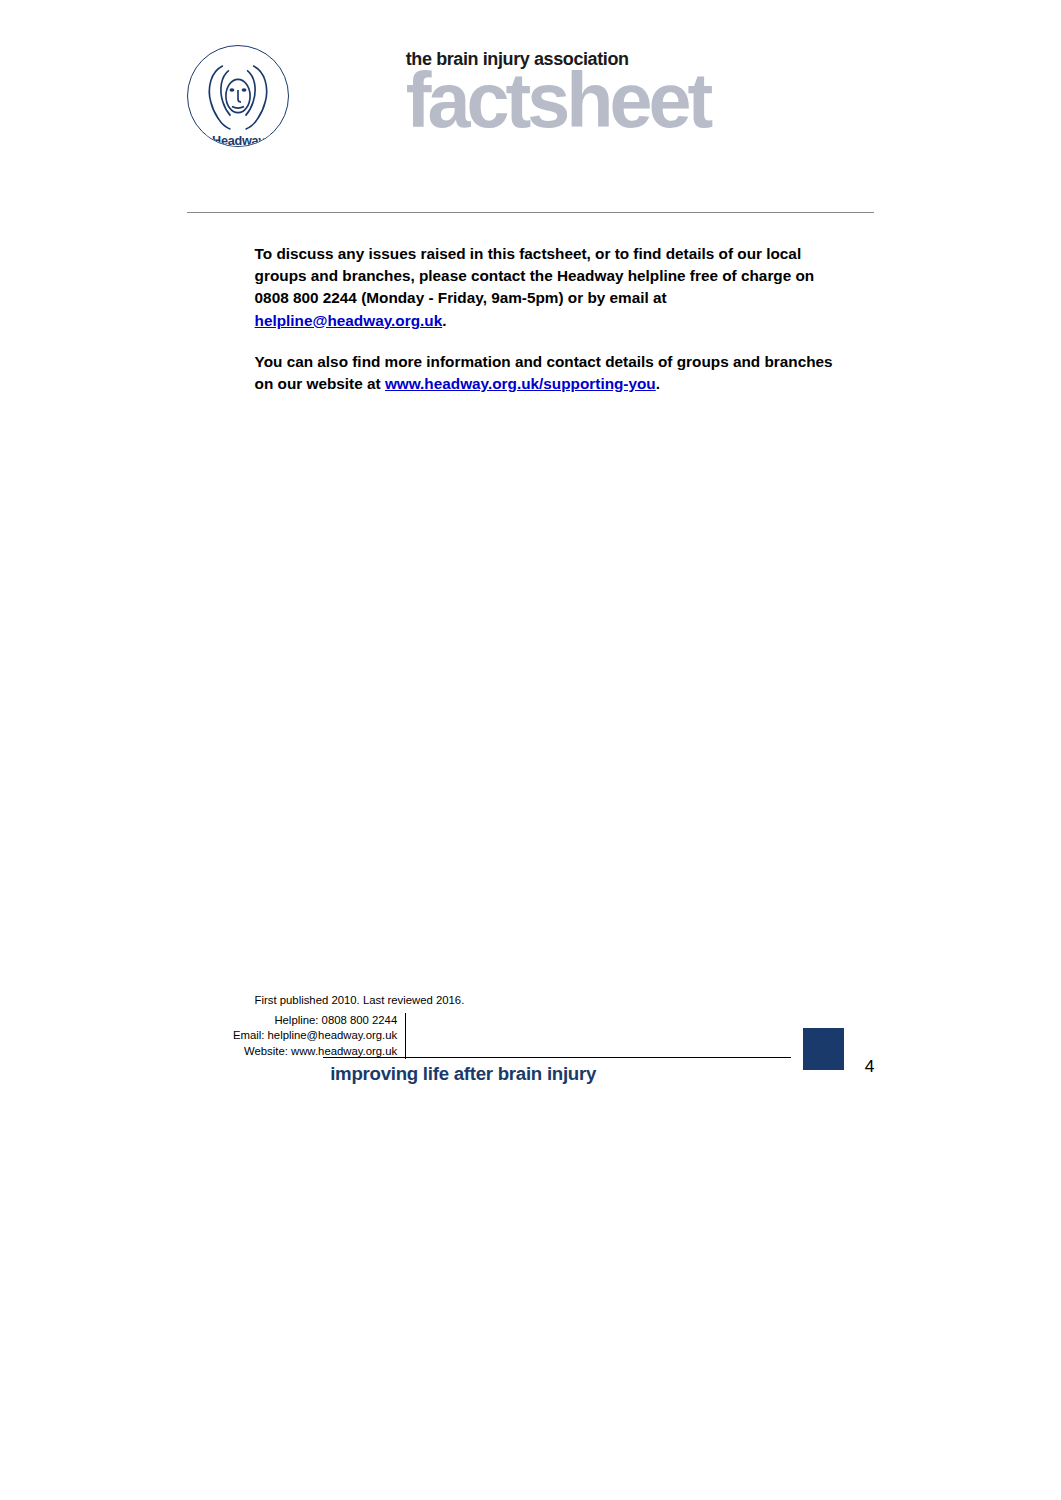Headway
the brain injury association
factsheet
To discuss any issues raised in this factsheet, or to find details of our local groups and branches, please contact the Headway helpline free of charge on 0808 800 2244 (Monday - Friday, 9am-5pm) or by email at helpline@headway.org.uk.
You can also find more information and contact details of groups and branches on our website at www.headway.org.uk/supporting-you.
First published 2010. Last reviewed 2016.
Helpline: 0808 800 2244
Email: helpline@headway.org.uk
Website: www.headway.org.uk
improving life after brain injury
4